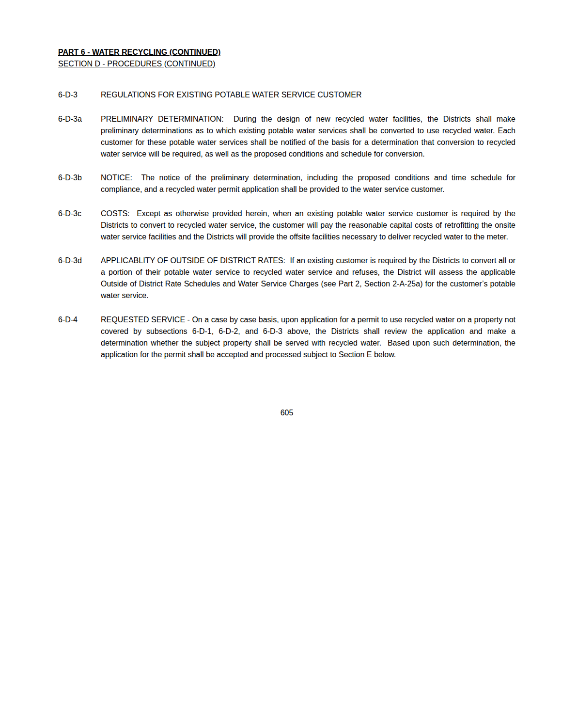PART 6 - WATER RECYCLING (CONTINUED)
SECTION D - PROCEDURES (CONTINUED)
6-D-3
REGULATIONS FOR EXISTING POTABLE WATER SERVICE CUSTOMER
6-D-3a
PRELIMINARY DETERMINATION: During the design of new recycled water facilities, the Districts shall make preliminary determinations as to which existing potable water services shall be converted to use recycled water. Each customer for these potable water services shall be notified of the basis for a determination that conversion to recycled water service will be required, as well as the proposed conditions and schedule for conversion.
6-D-3b
NOTICE: The notice of the preliminary determination, including the proposed conditions and time schedule for compliance, and a recycled water permit application shall be provided to the water service customer.
6-D-3c
COSTS: Except as otherwise provided herein, when an existing potable water service customer is required by the Districts to convert to recycled water service, the customer will pay the reasonable capital costs of retrofitting the onsite water service facilities and the Districts will provide the offsite facilities necessary to deliver recycled water to the meter.
6-D-3d
APPLICABLITY OF OUTSIDE OF DISTRICT RATES: If an existing customer is required by the Districts to convert all or a portion of their potable water service to recycled water service and refuses, the District will assess the applicable Outside of District Rate Schedules and Water Service Charges (see Part 2, Section 2-A-25a) for the customer’s potable water service.
6-D-4
REQUESTED SERVICE - On a case by case basis, upon application for a permit to use recycled water on a property not covered by subsections 6-D-1, 6-D-2, and 6-D-3 above, the Districts shall review the application and make a determination whether the subject property shall be served with recycled water. Based upon such determination, the application for the permit shall be accepted and processed subject to Section E below.
605